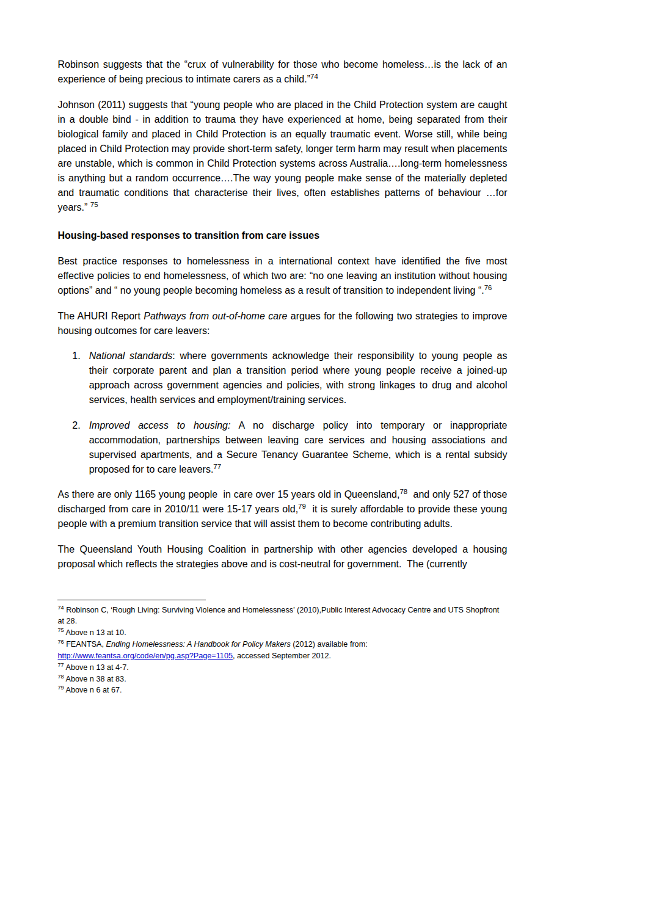Robinson suggests that the “crux of vulnerability for those who become homeless…is the lack of an experience of being precious to intimate carers as a child.”74
Johnson (2011) suggests that “young people who are placed in the Child Protection system are caught in a double bind - in addition to trauma they have experienced at home, being separated from their biological family and placed in Child Protection is an equally traumatic event. Worse still, while being placed in Child Protection may provide short-term safety, longer term harm may result when placements are unstable, which is common in Child Protection systems across Australia….long-term homelessness is anything but a random occurrence….The way young people make sense of the materially depleted and traumatic conditions that characterise their lives, often establishes patterns of behaviour …for years.” 75
Housing-based responses to transition from care issues
Best practice responses to homelessness in a international context have identified the five most effective policies to end homelessness, of which two are: “no one leaving an institution without housing options” and “ no young people becoming homeless as a result of transition to independent living “.76
The AHURI Report Pathways from out-of-home care argues for the following two strategies to improve housing outcomes for care leavers:
National standards: where governments acknowledge their responsibility to young people as their corporate parent and plan a transition period where young people receive a joined-up approach across government agencies and policies, with strong linkages to drug and alcohol services, health services and employment/training services.
Improved access to housing: A no discharge policy into temporary or inappropriate accommodation, partnerships between leaving care services and housing associations and supervised apartments, and a Secure Tenancy Guarantee Scheme, which is a rental subsidy proposed for to care leavers.77
As there are only 1165 young people in care over 15 years old in Queensland,78 and only 527 of those discharged from care in 2010/11 were 15-17 years old,79 it is surely affordable to provide these young people with a premium transition service that will assist them to become contributing adults.
The Queensland Youth Housing Coalition in partnership with other agencies developed a housing proposal which reflects the strategies above and is cost-neutral for government. The (currently
74 Robinson C, ‘Rough Living: Surviving Violence and Homelessness’ (2010),Public Interest Advocacy Centre and UTS Shopfront at 28.
75 Above n 13 at 10.
76 FEANTSA, Ending Homelessness: A Handbook for Policy Makers (2012) available from:
http://www.feantsa.org/code/en/pg.asp?Page=1105, accessed September 2012.
77 Above n 13 at 4-7.
78 Above n 38 at 83.
79 Above n 6 at 67.